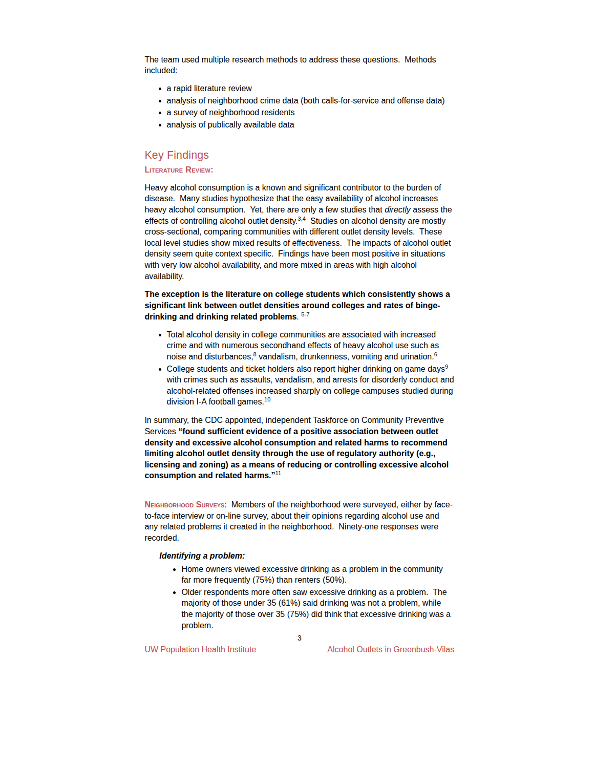The team used multiple research methods to address these questions. Methods included:
a rapid literature review
analysis of neighborhood crime data (both calls-for-service and offense data)
a survey of neighborhood residents
analysis of publically available data
Key Findings
Literature Review:
Heavy alcohol consumption is a known and significant contributor to the burden of disease. Many studies hypothesize that the easy availability of alcohol increases heavy alcohol consumption. Yet, there are only a few studies that directly assess the effects of controlling alcohol outlet density.3,4 Studies on alcohol density are mostly cross-sectional, comparing communities with different outlet density levels. These local level studies show mixed results of effectiveness. The impacts of alcohol outlet density seem quite context specific. Findings have been most positive in situations with very low alcohol availability, and more mixed in areas with high alcohol availability.
The exception is the literature on college students which consistently shows a significant link between outlet densities around colleges and rates of binge-drinking and drinking related problems. 5-7
Total alcohol density in college communities are associated with increased crime and with numerous secondhand effects of heavy alcohol use such as noise and disturbances,8 vandalism, drunkenness, vomiting and urination.6
College students and ticket holders also report higher drinking on game days9 with crimes such as assaults, vandalism, and arrests for disorderly conduct and alcohol-related offenses increased sharply on college campuses studied during division I-A football games.10
In summary, the CDC appointed, independent Taskforce on Community Preventive Services “found sufficient evidence of a positive association between outlet density and excessive alcohol consumption and related harms to recommend limiting alcohol outlet density through the use of regulatory authority (e.g., licensing and zoning) as a means of reducing or controlling excessive alcohol consumption and related harms.”11
Neighborhood Surveys: Members of the neighborhood were surveyed, either by face-to-face interview or on-line survey, about their opinions regarding alcohol use and any related problems it created in the neighborhood. Ninety-one responses were recorded.
Identifying a problem:
Home owners viewed excessive drinking as a problem in the community far more frequently (75%) than renters (50%).
Older respondents more often saw excessive drinking as a problem. The majority of those under 35 (61%) said drinking was not a problem, while the majority of those over 35 (75%) did think that excessive drinking was a problem.
3
UW Population Health Institute
Alcohol Outlets in Greenbush-Vilas